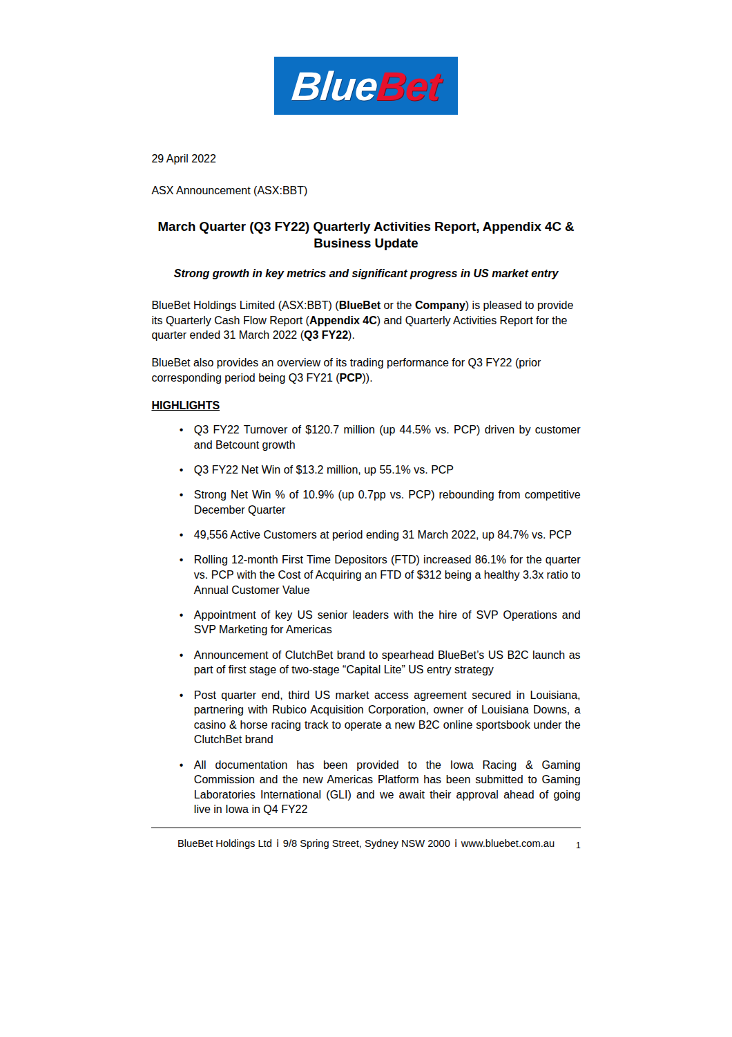Blue Bet
29 April 2022
ASX Announcement (ASX:BBT)
March Quarter (Q3 FY22) Quarterly Activities Report, Appendix 4C & Business Update
Strong growth in key metrics and significant progress in US market entry
BlueBet Holdings Limited (ASX:BBT) (BlueBet or the Company) is pleased to provide its Quarterly Cash Flow Report (Appendix 4C) and Quarterly Activities Report for the quarter ended 31 March 2022 (Q3 FY22).
BlueBet also provides an overview of its trading performance for Q3 FY22 (prior corresponding period being Q3 FY21 (PCP)).
HIGHLIGHTS
Q3 FY22 Turnover of $120.7 million (up 44.5% vs. PCP) driven by customer and Betcount growth
Q3 FY22 Net Win of $13.2 million, up 55.1% vs. PCP
Strong Net Win % of 10.9% (up 0.7pp vs. PCP) rebounding from competitive December Quarter
49,556 Active Customers at period ending 31 March 2022, up 84.7% vs. PCP
Rolling 12-month First Time Depositors (FTD) increased 86.1% for the quarter vs. PCP with the Cost of Acquiring an FTD of $312 being a healthy 3.3x ratio to Annual Customer Value
Appointment of key US senior leaders with the hire of SVP Operations and SVP Marketing for Americas
Announcement of ClutchBet brand to spearhead BlueBet’s US B2C launch as part of first stage of two-stage “Capital Lite” US entry strategy
Post quarter end, third US market access agreement secured in Louisiana, partnering with Rubico Acquisition Corporation, owner of Louisiana Downs, a casino & horse racing track to operate a new B2C online sportsbook under the ClutchBet brand
All documentation has been provided to the Iowa Racing & Gaming Commission and the new Americas Platform has been submitted to Gaming Laboratories International (GLI) and we await their approval ahead of going live in Iowa in Q4 FY22
BlueBet Holdings Ltdⅰ9/8 Spring Street, Sydney NSW 2000ⅰwww.bluebet.com.au
1